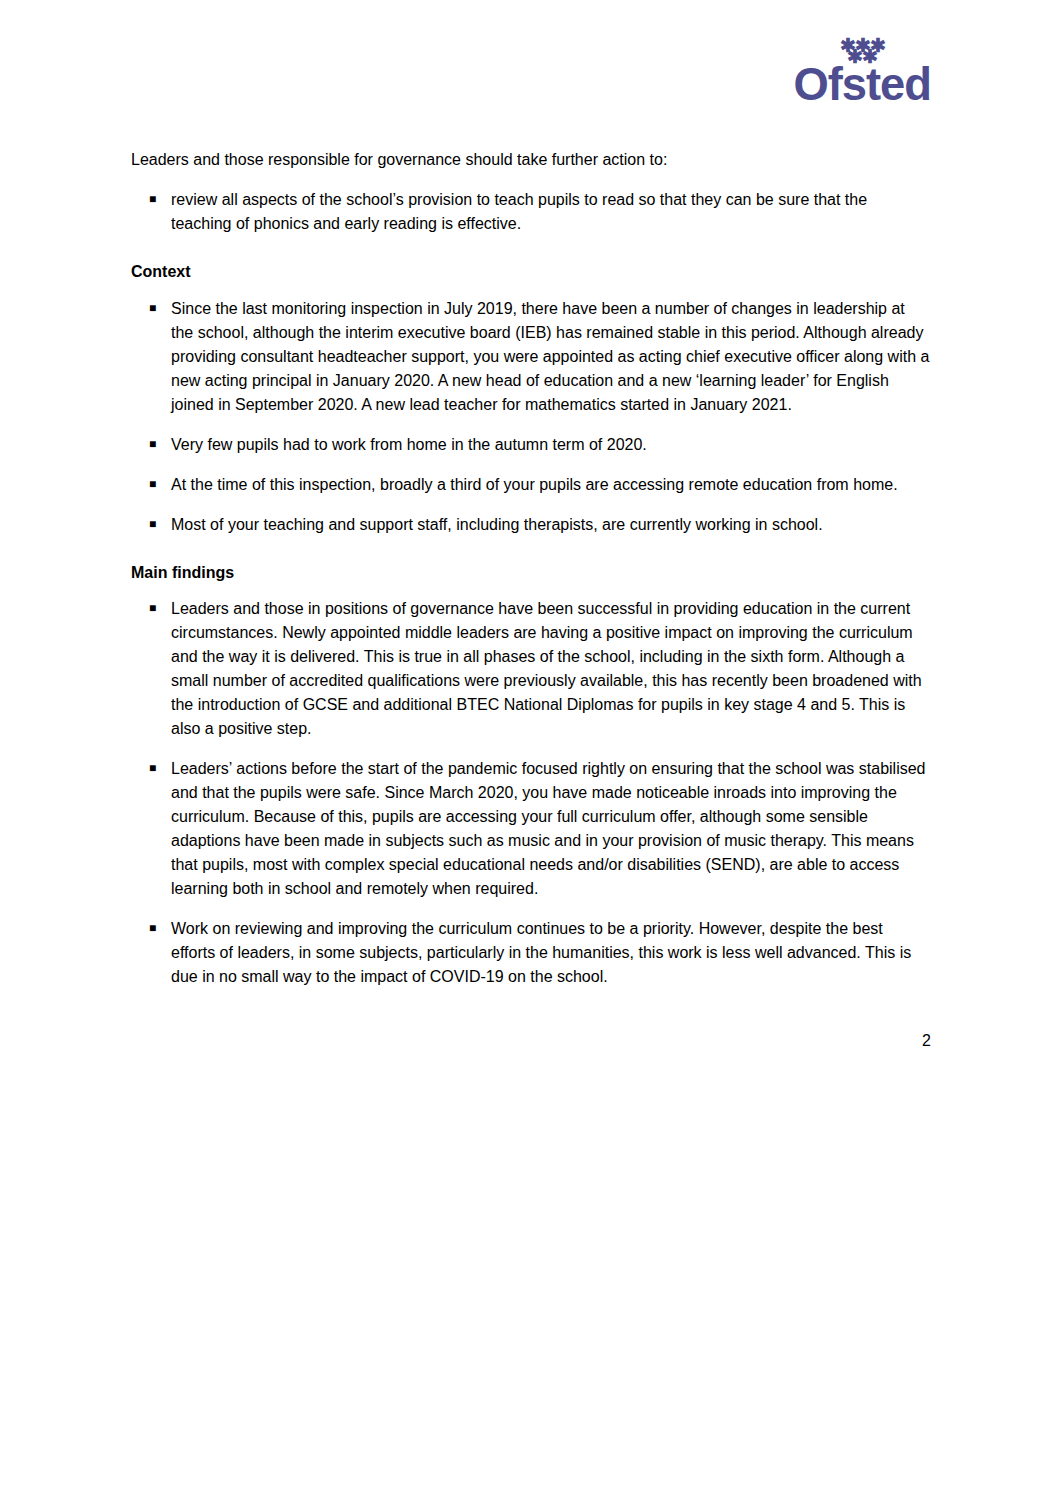✱✱✱
✱✱
Ofsted
Leaders and those responsible for governance should take further action to:
review all aspects of the school’s provision to teach pupils to read so that they can be sure that the teaching of phonics and early reading is effective.
Context
Since the last monitoring inspection in July 2019, there have been a number of changes in leadership at the school, although the interim executive board (IEB) has remained stable in this period. Although already providing consultant headteacher support, you were appointed as acting chief executive officer along with a new acting principal in January 2020. A new head of education and a new ‘learning leader’ for English joined in September 2020. A new lead teacher for mathematics started in January 2021.
Very few pupils had to work from home in the autumn term of 2020.
At the time of this inspection, broadly a third of your pupils are accessing remote education from home.
Most of your teaching and support staff, including therapists, are currently working in school.
Main findings
Leaders and those in positions of governance have been successful in providing education in the current circumstances. Newly appointed middle leaders are having a positive impact on improving the curriculum and the way it is delivered. This is true in all phases of the school, including in the sixth form. Although a small number of accredited qualifications were previously available, this has recently been broadened with the introduction of GCSE and additional BTEC National Diplomas for pupils in key stage 4 and 5. This is also a positive step.
Leaders’ actions before the start of the pandemic focused rightly on ensuring that the school was stabilised and that the pupils were safe. Since March 2020, you have made noticeable inroads into improving the curriculum. Because of this, pupils are accessing your full curriculum offer, although some sensible adaptions have been made in subjects such as music and in your provision of music therapy. This means that pupils, most with complex special educational needs and/or disabilities (SEND), are able to access learning both in school and remotely when required.
Work on reviewing and improving the curriculum continues to be a priority. However, despite the best efforts of leaders, in some subjects, particularly in the humanities, this work is less well advanced. This is due in no small way to the impact of COVID-19 on the school.
2